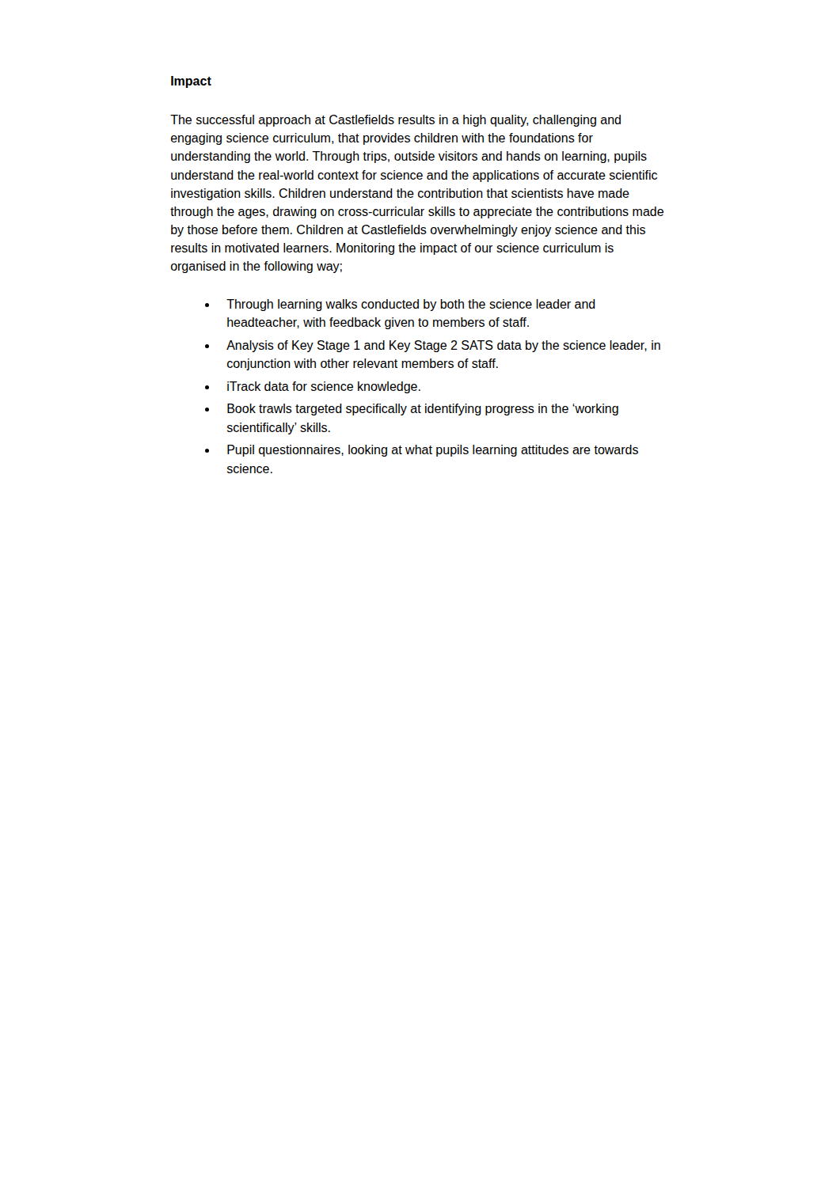Impact
The successful approach at Castlefields results in a high quality, challenging and engaging science curriculum, that provides children with the foundations for understanding the world. Through trips, outside visitors and hands on learning, pupils understand the real-world context for science and the applications of accurate scientific investigation skills. Children understand the contribution that scientists have made through the ages, drawing on cross-curricular skills to appreciate the contributions made by those before them. Children at Castlefields overwhelmingly enjoy science and this results in motivated learners. Monitoring the impact of our science curriculum is organised in the following way;
Through learning walks conducted by both the science leader and headteacher, with feedback given to members of staff.
Analysis of Key Stage 1 and Key Stage 2 SATS data by the science leader, in conjunction with other relevant members of staff.
iTrack data for science knowledge.
Book trawls targeted specifically at identifying progress in the ‘working scientifically’ skills.
Pupil questionnaires, looking at what pupils learning attitudes are towards science.